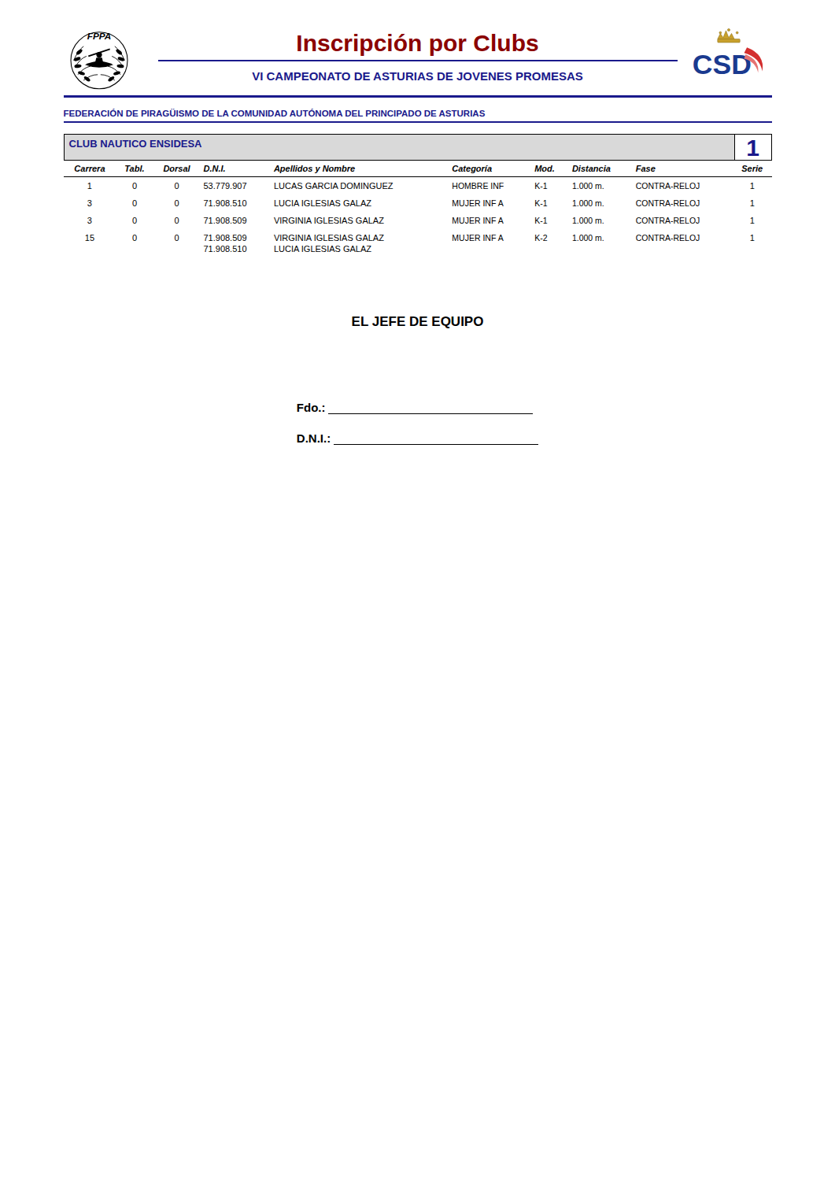FPPA CSD
Inscripción por Clubs
VI CAMPEONATO DE ASTURIAS DE JOVENES PROMESAS
FEDERACIÓN DE PIRAGÜISMO DE LA COMUNIDAD AUTÓNOMA DEL PRINCIPADO DE ASTURIAS
CLUB NAUTICO ENSIDESA
1
| Carrera | Tabl. | Dorsal | D.N.I. | Apellidos y Nombre | Categoría | Mod. | Distancia | Fase | Serie |
| --- | --- | --- | --- | --- | --- | --- | --- | --- | --- |
| 1 | 0 | 0 | 53.779.907 | LUCAS GARCIA DOMINGUEZ | HOMBRE INF | K-1 | 1.000 m. | CONTRA-RELOJ | 1 |
| 3 | 0 | 0 | 71.908.510 | LUCIA IGLESIAS GALAZ | MUJER INF A | K-1 | 1.000 m. | CONTRA-RELOJ | 1 |
| 3 | 0 | 0 | 71.908.509 | VIRGINIA IGLESIAS GALAZ | MUJER INF A | K-1 | 1.000 m. | CONTRA-RELOJ | 1 |
| 15 | 0 | 0 | 71.908.509 71.908.510 | VIRGINIA IGLESIAS GALAZ LUCIA IGLESIAS GALAZ | MUJER INF A | K-2 | 1.000 m. | CONTRA-RELOJ | 1 |
EL JEFE DE EQUIPO
Fdo.:
D.N.I.: